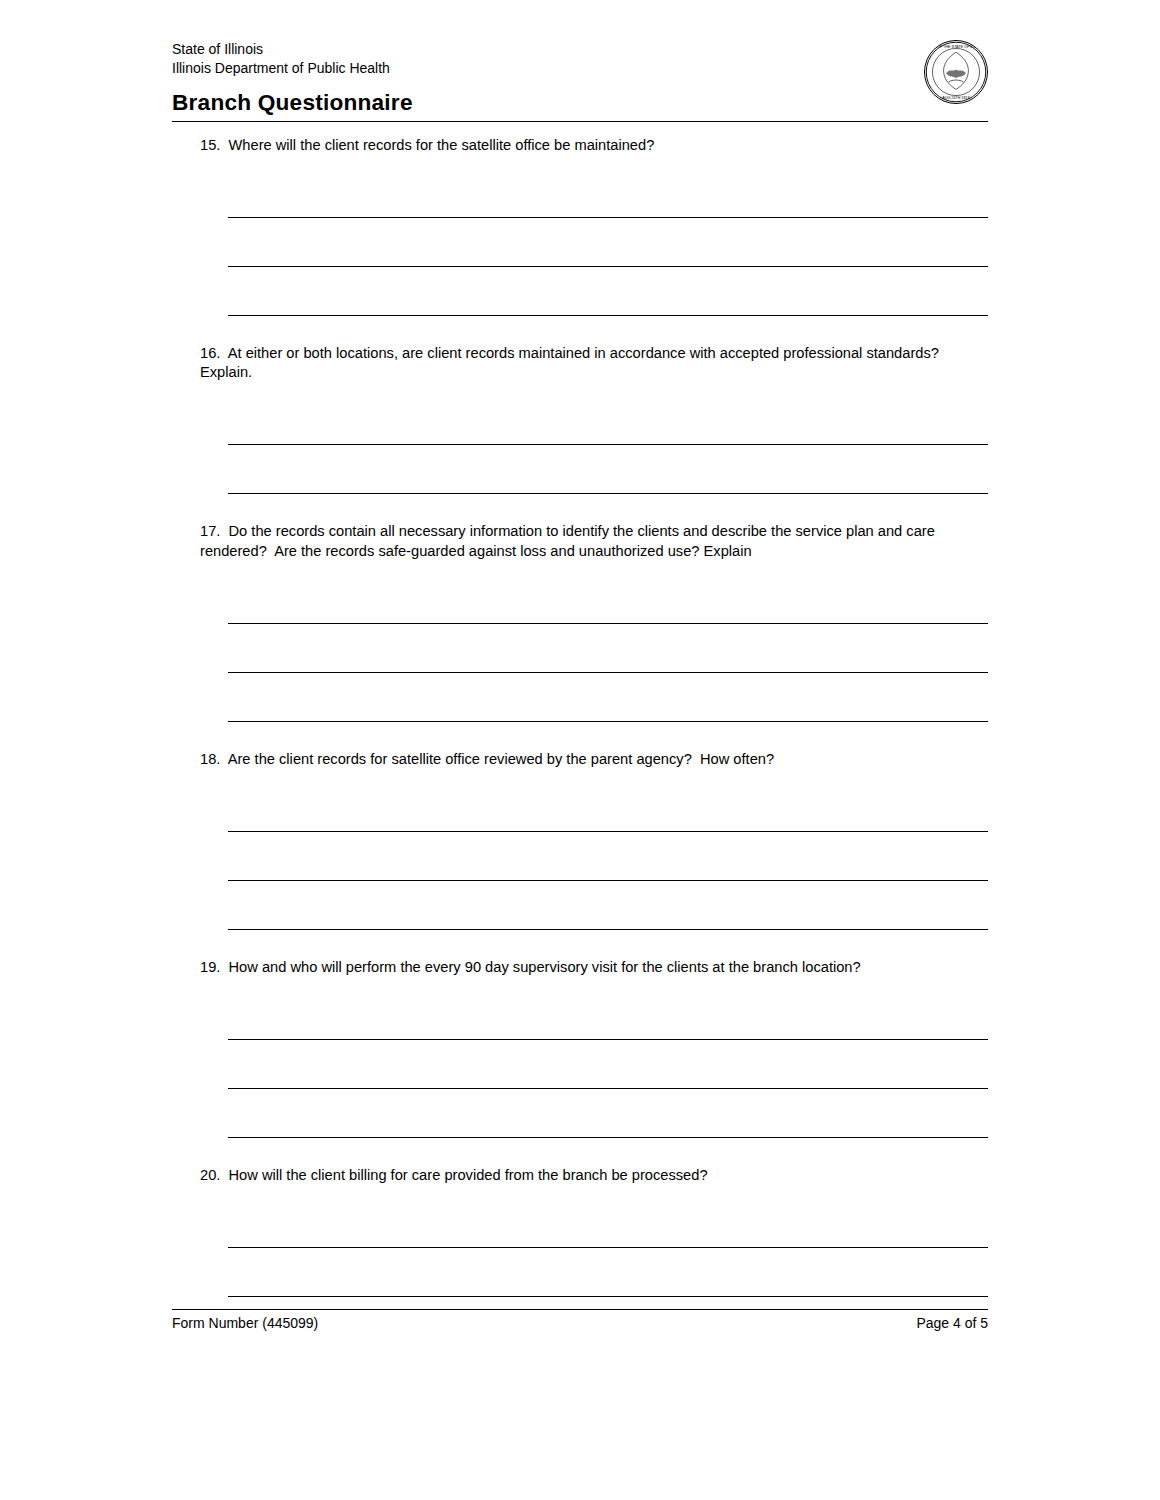State of Illinois
Illinois Department of Public Health
SEAL OF THE STATE OF ILLINOIS AUG 26TH 1818
Branch Questionnaire
15. Where will the client records for the satellite office be maintained?
16. At either or both locations, are client records maintained in accordance with accepted professional standards? Explain.
17. Do the records contain all necessary information to identify the clients and describe the service plan and care rendered? Are the records safe-guarded against loss and unauthorized use? Explain
18. Are the client records for satellite office reviewed by the parent agency? How often?
19. How and who will perform the every 90 day supervisory visit for the clients at the branch location?
20. How will the client billing for care provided from the branch be processed?
Form Number (445099) Page 4 of 5